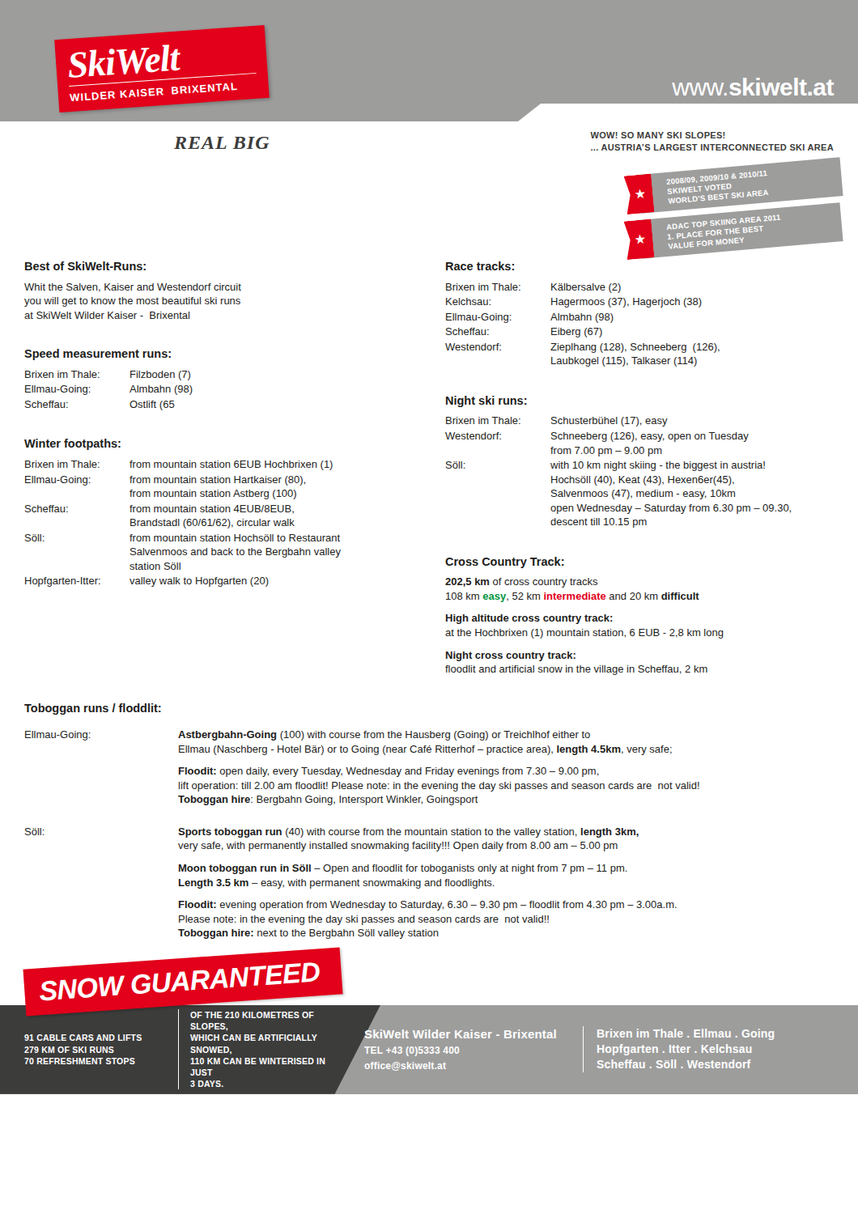SkiWelt
WILDER KAISER BRIXENTAL
REAL BIG
www.skiwelt.at
WOW! SO MANY SKI SLOPES!
... AUSTRIA’S LARGEST INTERCONNECTED SKI AREA
★ 2008/09, 2009/10 & 2010/11
SKIWELT VOTED
WORLD’S BEST SKI AREA
★ ADAC TOP SKIING AREA 2011
1. PLACE FOR THE BEST
VALUE FOR MONEY
Best of SkiWelt-Runs:
Whit the Salven, Kaiser and Westendorf circuit
you will get to know the most beautiful ski runs
at SkiWelt Wilder Kaiser - Brixental
Speed measurement runs:
| Brixen im Thale: | Filzboden (7) |
| Ellmau-Going: | Almbahn (98) |
| Scheffau: | Ostlift (65 |
Winter footpaths:
| Brixen im Thale: | from mountain station 6EUB Hochbrixen (1) |
| Ellmau-Going: | from mountain station Hartkaiser (80), from mountain station Astberg (100) |
| Scheffau: | from mountain station 4EUB/8EUB, Brandstadl (60/61/62), circular walk |
| Söll: | from mountain station Hochsöll to Restaurant Salvenmoos and back to the Bergbahn valley station Söll |
| Hopfgarten-Itter: | valley walk to Hopfgarten (20) |
Race tracks:
| Brixen im Thale: | Kälbersalve (2) |
| Kelchsau: | Hagermoos (37), Hagerjoch (38) |
| Ellmau-Going: | Almbahn (98) |
| Scheffau: | Eiberg (67) |
| Westendorf: | Zieplhang (128), Schneeberg (126), Laubkogel (115), Talkaser (114) |
Night ski runs:
| Brixen im Thale: | Schusterbühel (17), easy |
| Westendorf: | Schneeberg (126), easy, open on Tuesday from 7.00 pm – 9.00 pm |
| Söll: | with 10 km night skiing - the biggest in austria! Hochsöll (40), Keat (43), Hexen6er(45), Salvenmoos (47), medium - easy, 10km open Wednesday – Saturday from 6.30 pm – 09.30, descent till 10.15 pm |
Cross Country Track:
202,5 km of cross country tracks
108 km easy, 52 km intermediate and 20 km difficult
High altitude cross country track:
at the Hochbrixen (1) mountain station, 6 EUB - 2,8 km long
Night cross country track:
floodlit and artificial snow in the village in Scheffau, 2 km
Toboggan runs / floddlit:
Ellmau-Going:
Astbergbahn-Going (100) with course from the Hausberg (Going) or Treichlhof either to
Ellmau (Naschberg - Hotel Bär) or to Going (near Café Ritterhof – practice area), length 4.5km, very safe;
Floodit: open daily, every Tuesday, Wednesday and Friday evenings from 7.30 – 9.00 pm,
lift operation: till 2.00 am floodlit! Please note: in the evening the day ski passes and season cards are not valid!
Toboggan hire: Bergbahn Going, Intersport Winkler, Goingsport
Söll:
Sports toboggan run (40) with course from the mountain station to the valley station, length 3km,
very safe, with permanently installed snowmaking facility!!! Open daily from 8.00 am – 5.00 pm
Moon toboggan run in Söll – Open and floodlit for toboganists only at night from 7 pm – 11 pm.
Length 3.5 km – easy, with permanent snowmaking and floodlights.
Floodit: evening operation from Wednesday to Saturday, 6.30 – 9.30 pm – floodlit from 4.30 pm – 3.00a.m.
Please note: in the evening the day ski passes and season cards are not valid!!
Toboggan hire: next to the Bergbahn Söll valley station
SNOW GUARANTEED
91 CABLE CARS AND LIFTS
279 KM OF SKI RUNS
70 REFRESHMENT STOPS
OF THE 210 KILOMETRES OF SLOPES,
WHICH CAN BE ARTIFICIALLY SNOWED,
110 KM CAN BE WINTERISED IN JUST
3 DAYS.
SkiWelt Wilder Kaiser - Brixental
TEL +43 (0)5333 400
office@skiwelt.at
Brixen im Thale . Ellmau . Going
Hopfgarten . Itter . Kelchsau
Scheffau . Söll . Westendorf